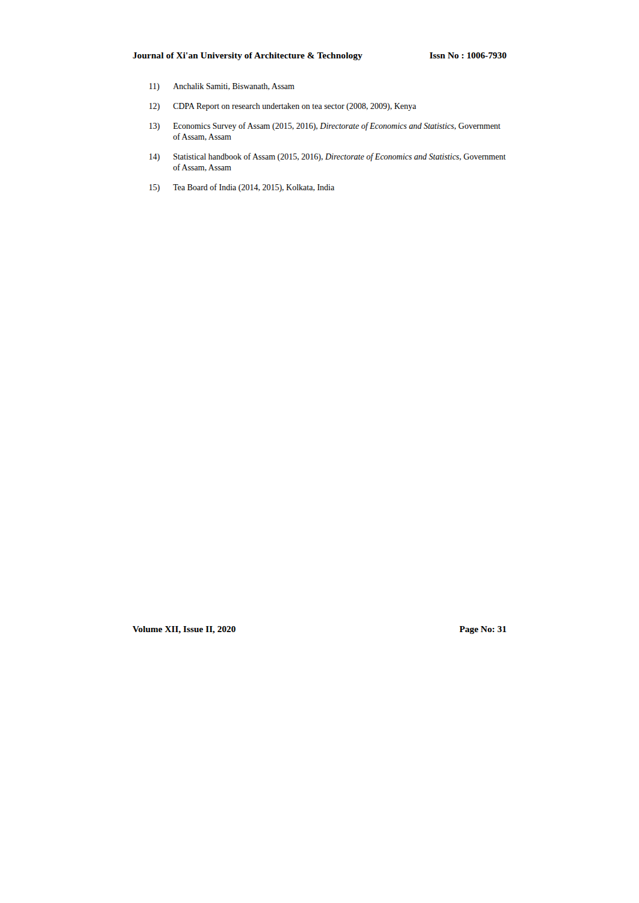Journal of Xi'an University of Architecture & Technology Issn No : 1006-7930
11) Anchalik Samiti, Biswanath, Assam
12) CDPA Report on research undertaken on tea sector (2008, 2009), Kenya
13) Economics Survey of Assam (2015, 2016), Directorate of Economics and Statistics, Government of Assam, Assam
14) Statistical handbook of Assam (2015, 2016), Directorate of Economics and Statistics, Government of Assam, Assam
15) Tea Board of India (2014, 2015), Kolkata, India
Volume XII, Issue II, 2020 Page No: 31